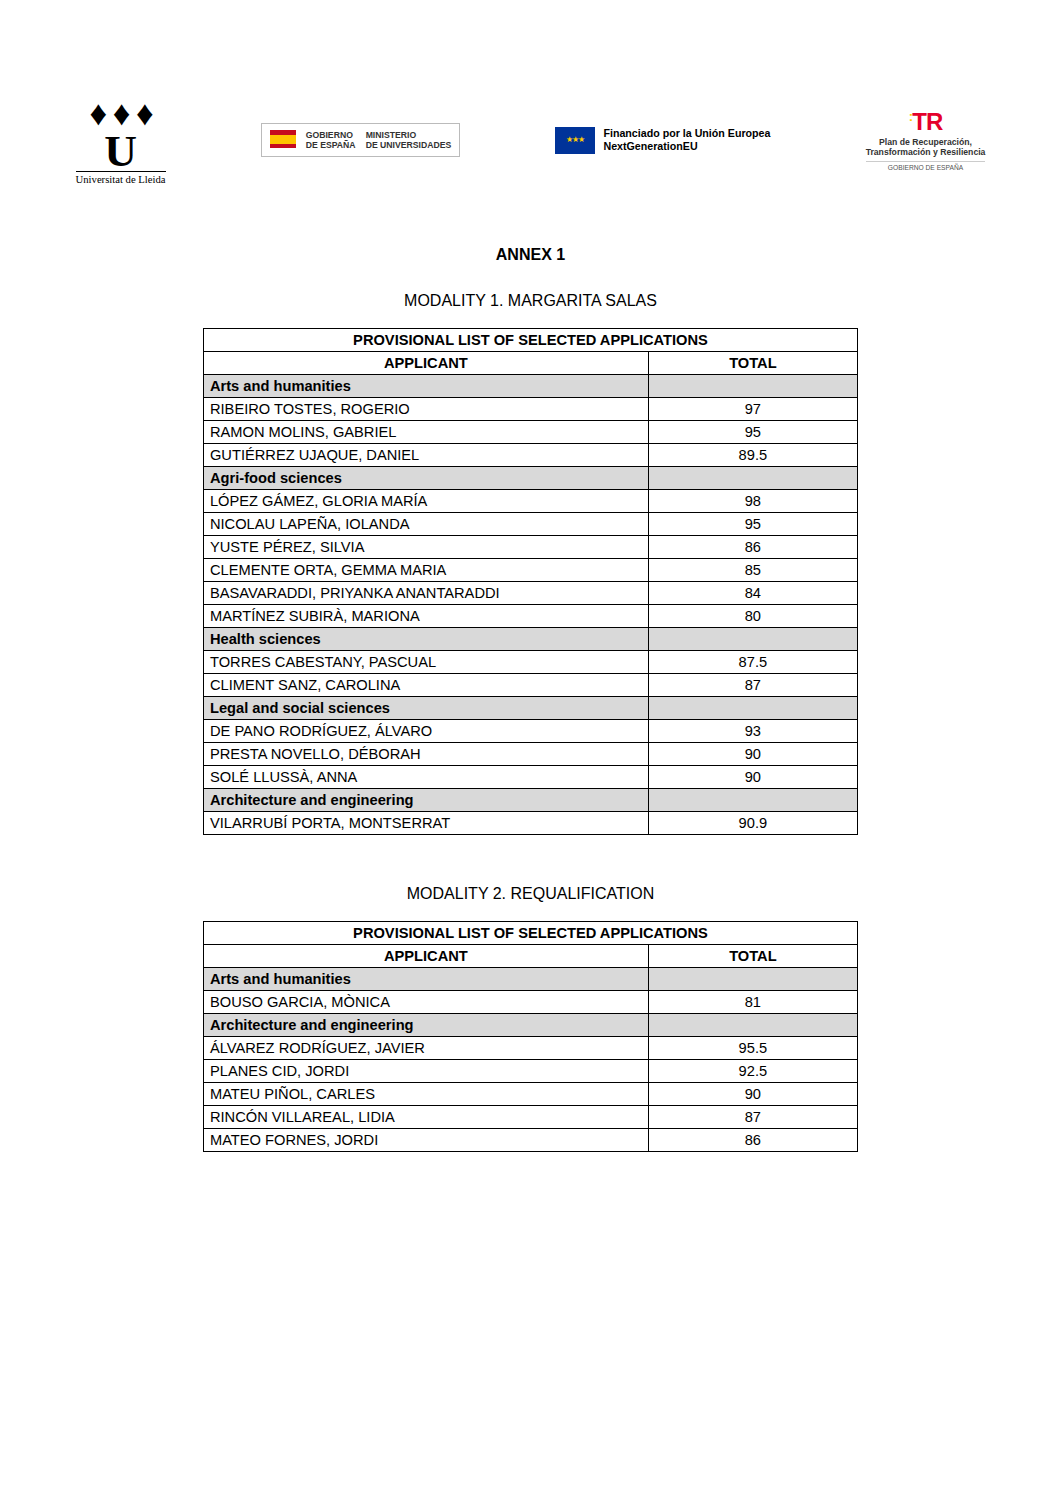♦ ♦ ♦
U
Universitat de Lleida
GOBIERNO
DE ESPAÑA
MINISTERIO
DE UNIVERSIDADES
★★★
Financiado por la Unión Europea
NextGenerationEU
: TR
Plan de Recuperación,
Transformación y Resiliencia
GOBIERNO DE ESPAÑA
ANNEX 1
MODALITY 1. MARGARITA SALAS
| PROVISIONAL LIST OF SELECTED APPLICATIONS |
| --- |
| APPLICANT | TOTAL |
| Arts and humanities | |
| RIBEIRO TOSTES, ROGERIO | 97 |
| RAMON MOLINS, GABRIEL | 95 |
| GUTIÉRREZ UJAQUE, DANIEL | 89.5 |
| Agri-food sciences | |
| LÓPEZ GÁMEZ, GLORIA MARÍA | 98 |
| NICOLAU LAPEÑA, IOLANDA | 95 |
| YUSTE PÉREZ, SILVIA | 86 |
| CLEMENTE ORTA, GEMMA MARIA | 85 |
| BASAVARADDI, PRIYANKA ANANTARADDI | 84 |
| MARTÍNEZ SUBIRÀ, MARIONA | 80 |
| Health sciences | |
| TORRES CABESTANY, PASCUAL | 87.5 |
| CLIMENT SANZ, CAROLINA | 87 |
| Legal and social sciences | |
| DE PANO RODRÍGUEZ, ÁLVARO | 93 |
| PRESTA NOVELLO, DÉBORAH | 90 |
| SOLÉ LLUSSÀ, ANNA | 90 |
| Architecture and engineering | |
| VILARRUBÍ PORTA, MONTSERRAT | 90.9 |
MODALITY 2. REQUALIFICATION
| PROVISIONAL LIST OF SELECTED APPLICATIONS |
| --- |
| APPLICANT | TOTAL |
| Arts and humanities | |
| BOUSO GARCIA, MÒNICA | 81 |
| Architecture and engineering | |
| ÁLVAREZ RODRÍGUEZ, JAVIER | 95.5 |
| PLANES CID, JORDI | 92.5 |
| MATEU PIÑOL, CARLES | 90 |
| RINCÓN VILLAREAL, LIDIA | 87 |
| MATEO FORNES, JORDI | 86 |